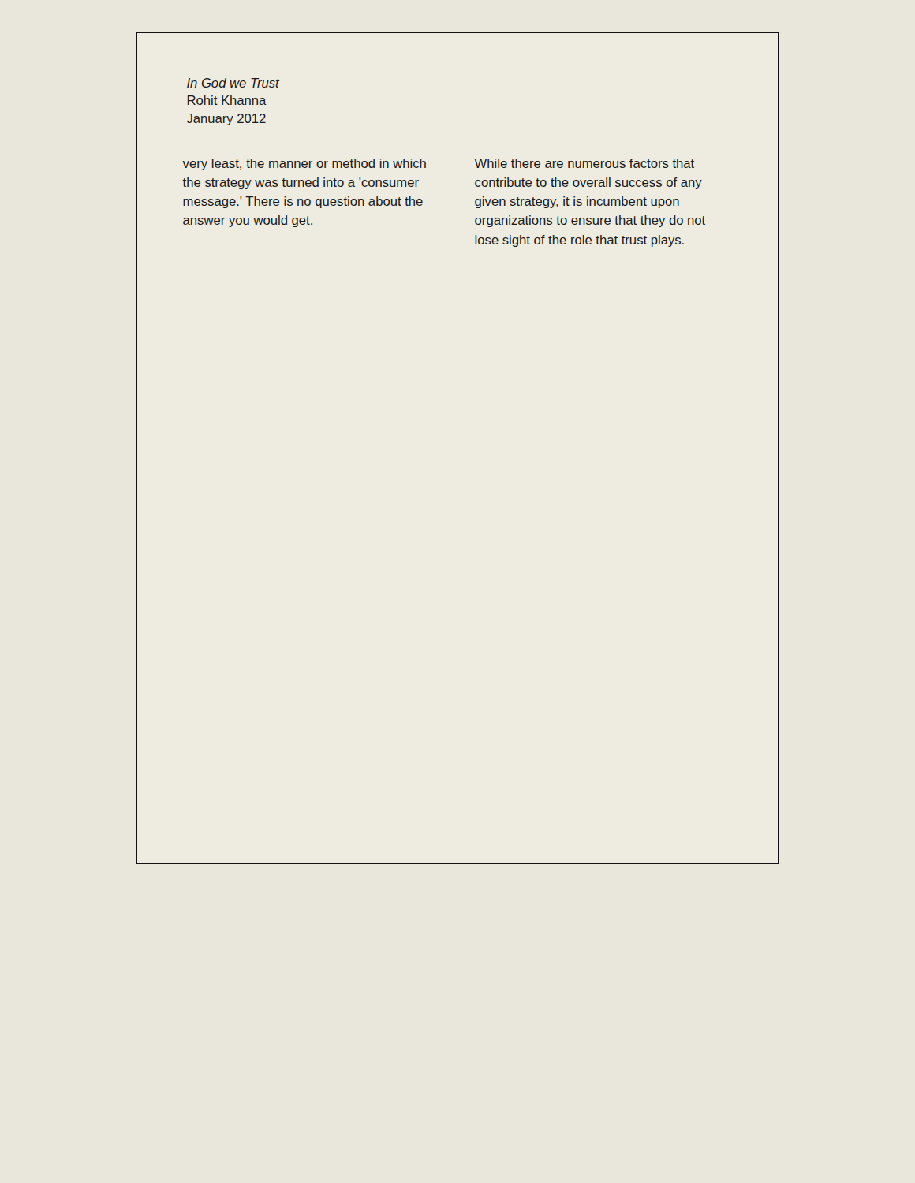In God we Trust
Rohit Khanna
January 2012
very least, the manner or method in which the strategy was turned into a 'consumer message.' There is no question about the answer you would get.
While there are numerous factors that contribute to the overall success of any given strategy, it is incumbent upon organizations to ensure that they do not lose sight of the role that trust plays.